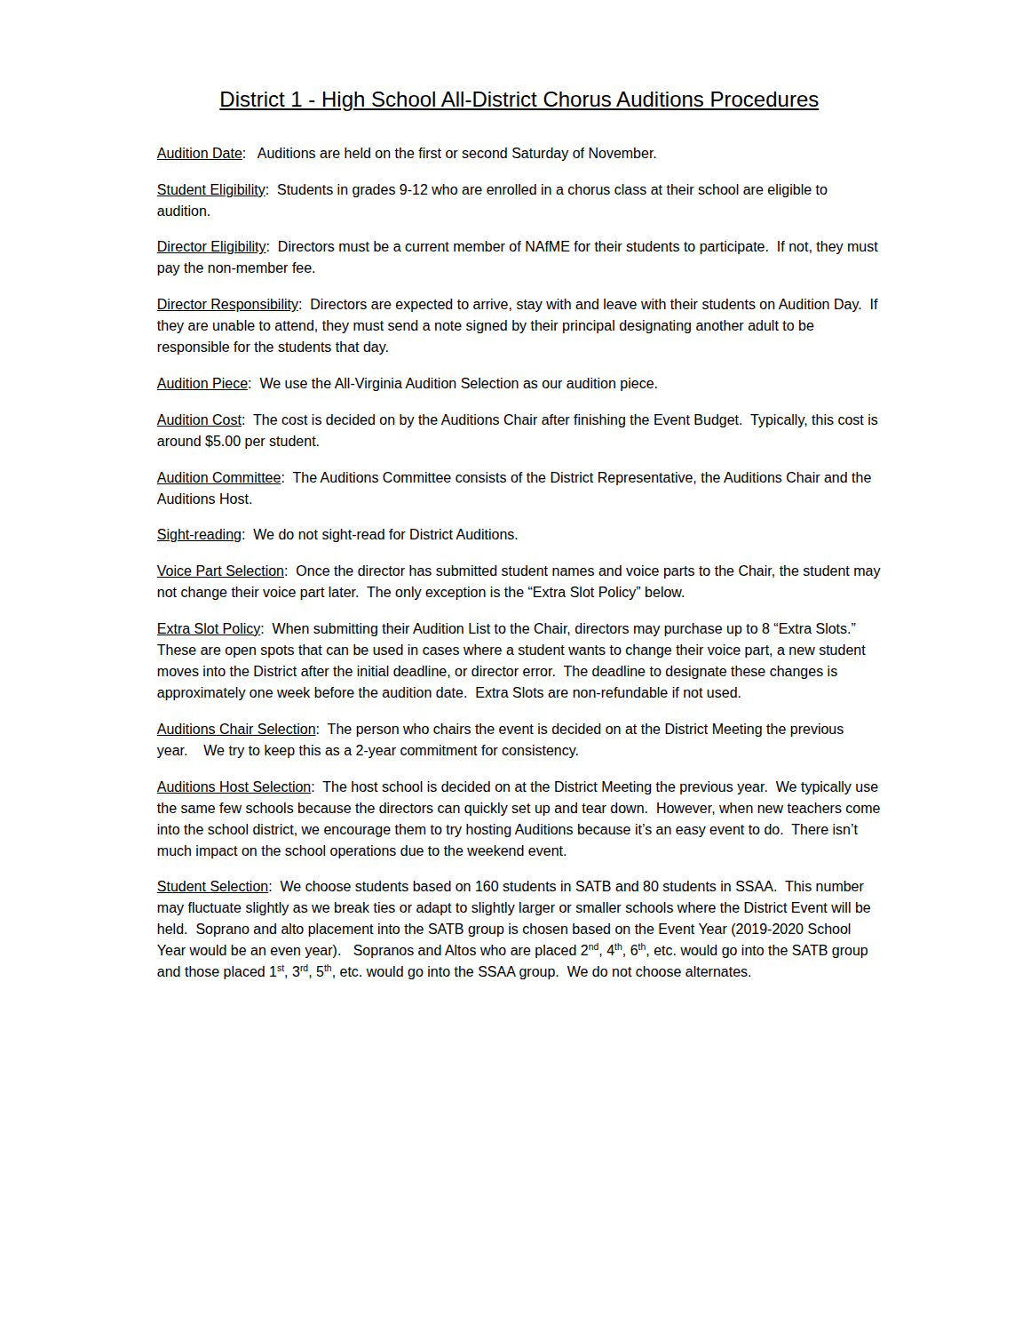District 1 - High School All-District Chorus Auditions Procedures
Audition Date: Auditions are held on the first or second Saturday of November.
Student Eligibility: Students in grades 9-12 who are enrolled in a chorus class at their school are eligible to audition.
Director Eligibility: Directors must be a current member of NAfME for their students to participate. If not, they must pay the non-member fee.
Director Responsibility: Directors are expected to arrive, stay with and leave with their students on Audition Day. If they are unable to attend, they must send a note signed by their principal designating another adult to be responsible for the students that day.
Audition Piece: We use the All-Virginia Audition Selection as our audition piece.
Audition Cost: The cost is decided on by the Auditions Chair after finishing the Event Budget. Typically, this cost is around $5.00 per student.
Audition Committee: The Auditions Committee consists of the District Representative, the Auditions Chair and the Auditions Host.
Sight-reading: We do not sight-read for District Auditions.
Voice Part Selection: Once the director has submitted student names and voice parts to the Chair, the student may not change their voice part later. The only exception is the “Extra Slot Policy” below.
Extra Slot Policy: When submitting their Audition List to the Chair, directors may purchase up to 8 “Extra Slots.” These are open spots that can be used in cases where a student wants to change their voice part, a new student moves into the District after the initial deadline, or director error. The deadline to designate these changes is approximately one week before the audition date. Extra Slots are non-refundable if not used.
Auditions Chair Selection: The person who chairs the event is decided on at the District Meeting the previous year. We try to keep this as a 2-year commitment for consistency.
Auditions Host Selection: The host school is decided on at the District Meeting the previous year. We typically use the same few schools because the directors can quickly set up and tear down. However, when new teachers come into the school district, we encourage them to try hosting Auditions because it’s an easy event to do. There isn’t much impact on the school operations due to the weekend event.
Student Selection: We choose students based on 160 students in SATB and 80 students in SSAA. This number may fluctuate slightly as we break ties or adapt to slightly larger or smaller schools where the District Event will be held. Soprano and alto placement into the SATB group is chosen based on the Event Year (2019-2020 School Year would be an even year). Sopranos and Altos who are placed 2nd, 4th, 6th, etc. would go into the SATB group and those placed 1st, 3rd, 5th, etc. would go into the SSAA group. We do not choose alternates.